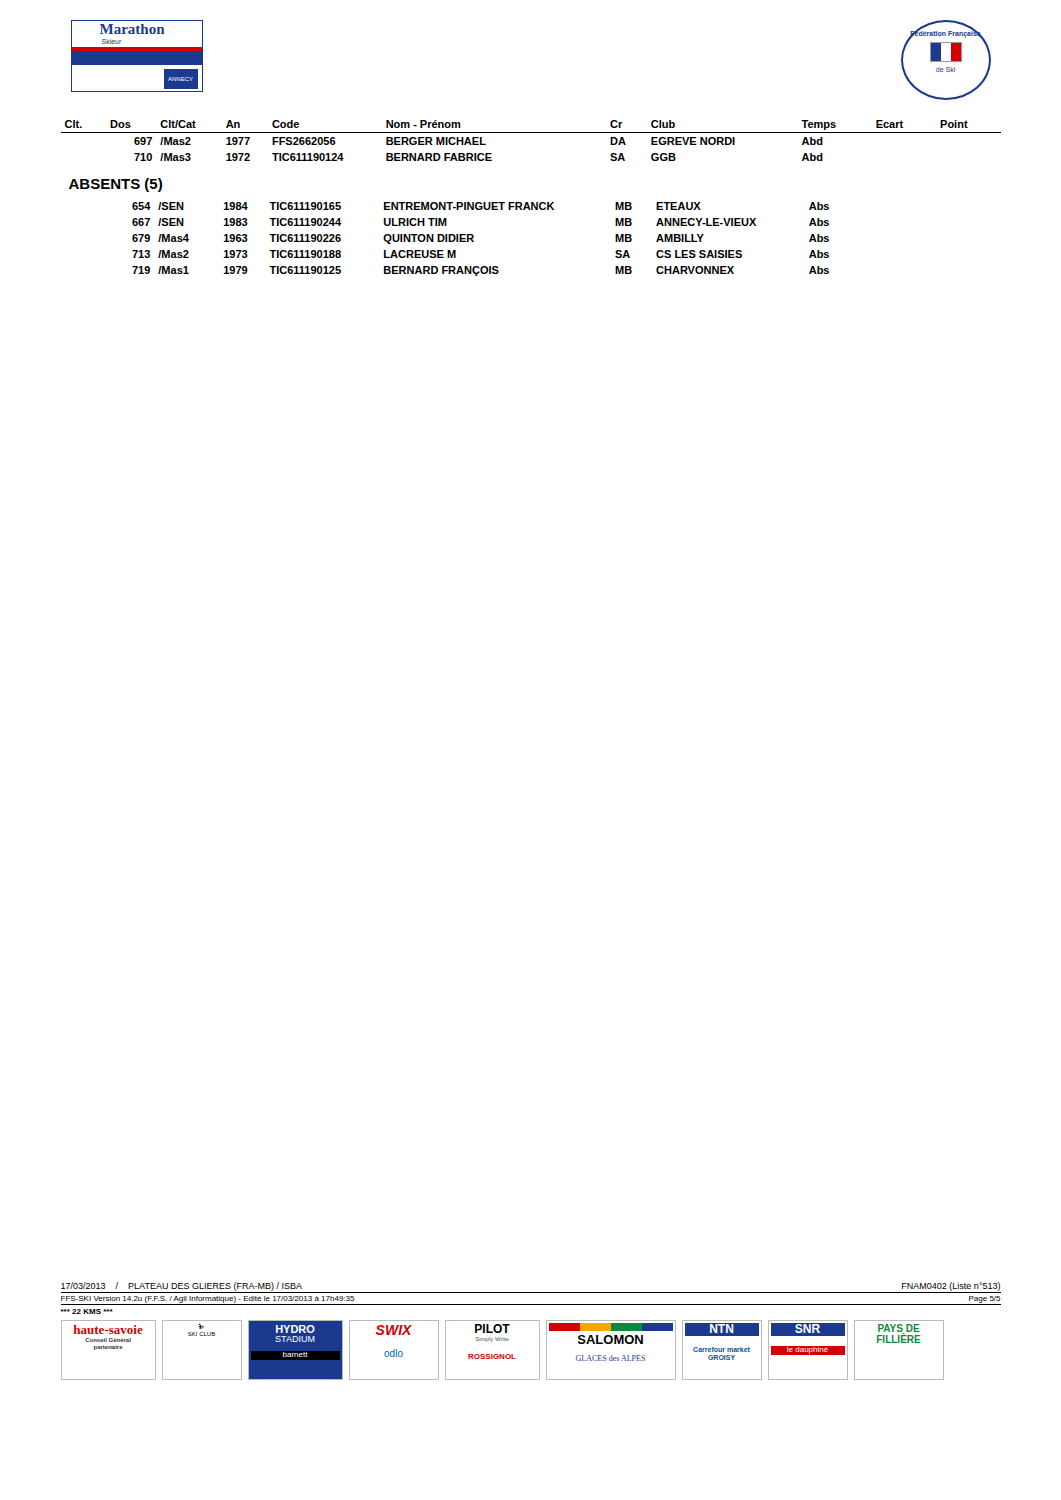Marathon Skieur
ANNECY
Fédération Française
de Ski
| Clt. | Dos | Clt/Cat | An | Code | Nom - Prénom | Cr | Club | Temps | Ecart | Point |
| --- | --- | --- | --- | --- | --- | --- | --- | --- | --- | --- |
| | 697 | /Mas2 | 1977 | FFS2662056 | BERGER MICHAEL | DA | EGREVE NORDI | Abd | | |
| | 710 | /Mas3 | 1972 | TIC611190124 | BERNARD FABRICE | SA | GGB | Abd | | |
ABSENTS (5)
| | 654 | /SEN | 1984 | TIC611190165 | ENTREMONT-PINGUET FRANCK | MB | ETEAUX | Abs | | |
| | 667 | /SEN | 1983 | TIC611190244 | ULRICH TIM | MB | ANNECY-LE-VIEUX | Abs | | |
| | 679 | /Mas4 | 1963 | TIC611190226 | QUINTON DIDIER | MB | AMBILLY | Abs | | |
| | 713 | /Mas2 | 1973 | TIC611190188 | LACREUSE M | SA | CS LES SAISIES | Abs | | |
| | 719 | /Mas1 | 1979 | TIC611190125 | BERNARD FRANÇOIS | MB | CHARVONNEX | Abs | | |
17/03/2013 / PLATEAU DES GLIERES (FRA-MB) / ISBA FNAM0402 (Liste n°513)
FFS-SKI Version 14.2u (F.F.S. / Agil Informatique) - Edité le 17/03/2013 à 17h49:35 Page 5/5
*** 22 KMS ***
haute-savoie
Conseil Général
partenaire
⛷
SKI CLUB
HYDRO
STADIUM
barnett
SWIX
odlo
PILOT
Simply Write
ROSSIGNOL
SALOMON
GLACES des ALPES
NTN
Carrefour market
GROISY
SNR
le dauphiné
PAYS DE FILLIÈRE